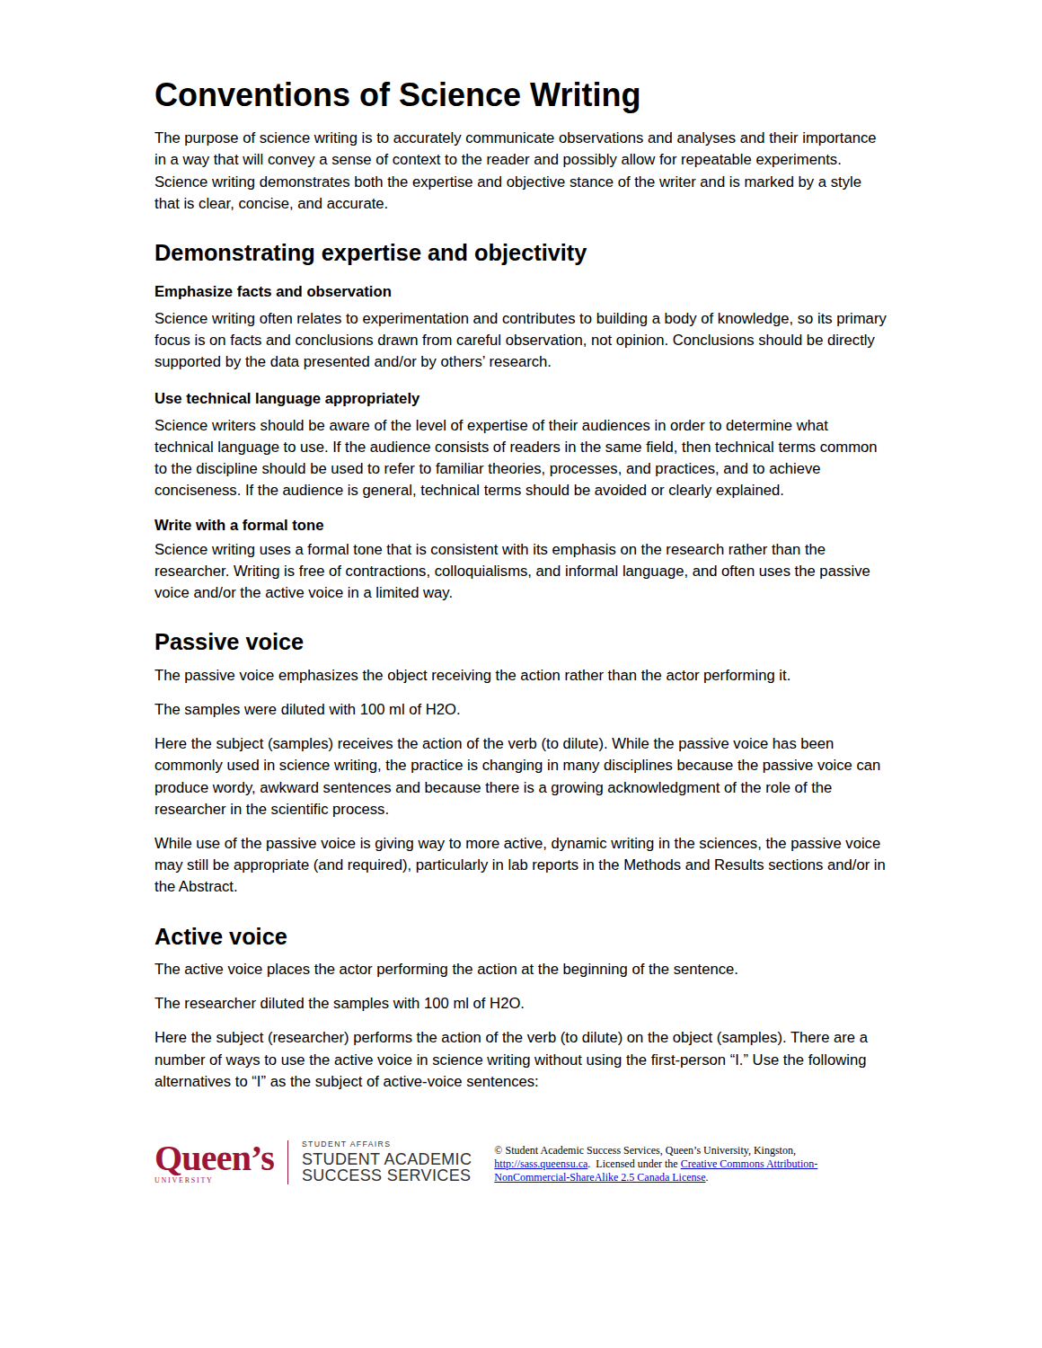Conventions of Science Writing
The purpose of science writing is to accurately communicate observations and analyses and their importance in a way that will convey a sense of context to the reader and possibly allow for repeatable experiments. Science writing demonstrates both the expertise and objective stance of the writer and is marked by a style that is clear, concise, and accurate.
Demonstrating expertise and objectivity
Emphasize facts and observation
Science writing often relates to experimentation and contributes to building a body of knowledge, so its primary focus is on facts and conclusions drawn from careful observation, not opinion. Conclusions should be directly supported by the data presented and/or by others’ research.
Use technical language appropriately
Science writers should be aware of the level of expertise of their audiences in order to determine what technical language to use. If the audience consists of readers in the same field, then technical terms common to the discipline should be used to refer to familiar theories, processes, and practices, and to achieve conciseness. If the audience is general, technical terms should be avoided or clearly explained.
Write with a formal tone
Science writing uses a formal tone that is consistent with its emphasis on the research rather than the researcher. Writing is free of contractions, colloquialisms, and informal language, and often uses the passive voice and/or the active voice in a limited way.
Passive voice
The passive voice emphasizes the object receiving the action rather than the actor performing it.
The samples were diluted with 100 ml of H2O.
Here the subject (samples) receives the action of the verb (to dilute). While the passive voice has been commonly used in science writing, the practice is changing in many disciplines because the passive voice can produce wordy, awkward sentences and because there is a growing acknowledgment of the role of the researcher in the scientific process.
While use of the passive voice is giving way to more active, dynamic writing in the sciences, the passive voice may still be appropriate (and required), particularly in lab reports in the Methods and Results sections and/or in the Abstract.
Active voice
The active voice places the actor performing the action at the beginning of the sentence.
The researcher diluted the samples with 100 ml of H2O.
Here the subject (researcher) performs the action of the verb (to dilute) on the object (samples). There are a number of ways to use the active voice in science writing without using the first-person “I.” Use the following alternatives to “I” as the subject of active-voice sentences:
Queen’s University
Student Affairs Student Academic Success Services
© Student Academic Success Services, Queen’s University, Kingston, http://sass.queensu.ca. Licensed under the Creative Commons Attribution-NonCommercial-ShareAlike 2.5 Canada License.